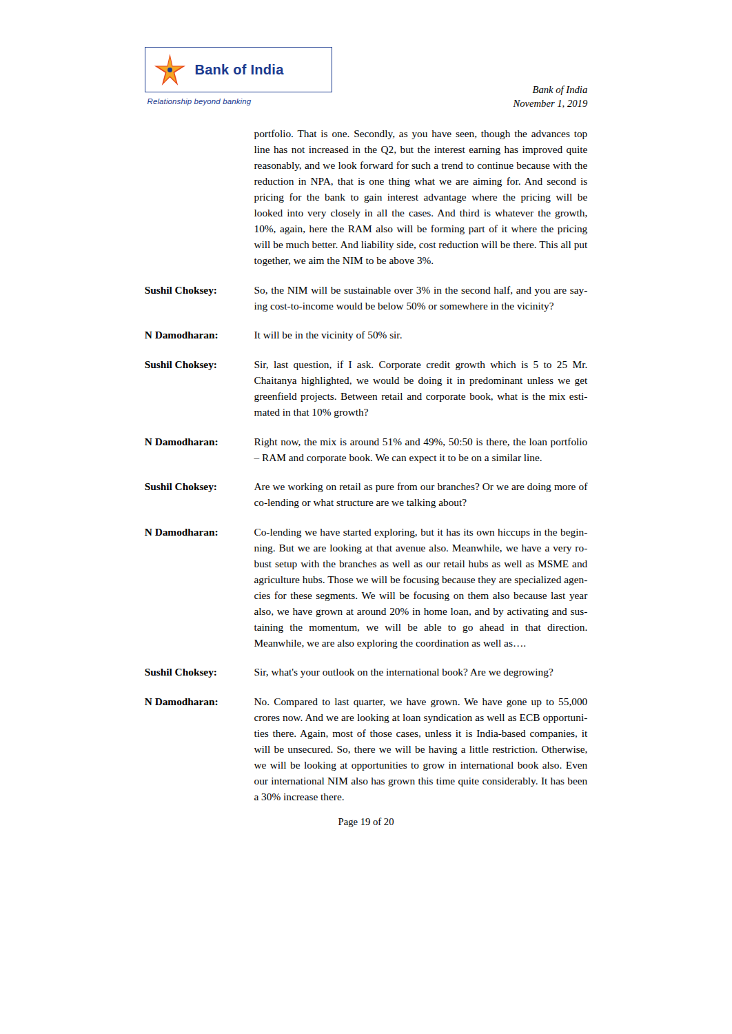Bank of India
Relationship beyond banking
Bank of India
November 1, 2019
portfolio. That is one. Secondly, as you have seen, though the advances top line has not increased in the Q2, but the interest earning has improved quite reasonably, and we look forward for such a trend to continue because with the reduction in NPA, that is one thing what we are aiming for. And second is pricing for the bank to gain interest advantage where the pricing will be looked into very closely in all the cases. And third is whatever the growth, 10%, again, here the RAM also will be forming part of it where the pricing will be much better. And liability side, cost reduction will be there. This all put together, we aim the NIM to be above 3%.
Sushil Choksey:
So, the NIM will be sustainable over 3% in the second half, and you are saying cost-to-income would be below 50% or somewhere in the vicinity?
N Damodharan:
It will be in the vicinity of 50% sir.
Sushil Choksey:
Sir, last question, if I ask. Corporate credit growth which is 5 to 25 Mr. Chaitanya highlighted, we would be doing it in predominant unless we get greenfield projects. Between retail and corporate book, what is the mix estimated in that 10% growth?
N Damodharan:
Right now, the mix is around 51% and 49%, 50:50 is there, the loan portfolio – RAM and corporate book. We can expect it to be on a similar line.
Sushil Choksey:
Are we working on retail as pure from our branches? Or we are doing more of co-lending or what structure are we talking about?
N Damodharan:
Co-lending we have started exploring, but it has its own hiccups in the beginning. But we are looking at that avenue also. Meanwhile, we have a very robust setup with the branches as well as our retail hubs as well as MSME and agriculture hubs. Those we will be focusing because they are specialized agencies for these segments. We will be focusing on them also because last year also, we have grown at around 20% in home loan, and by activating and sustaining the momentum, we will be able to go ahead in that direction. Meanwhile, we are also exploring the coordination as well as….
Sushil Choksey:
Sir, what's your outlook on the international book? Are we degrowing?
N Damodharan:
No. Compared to last quarter, we have grown. We have gone up to 55,000 crores now. And we are looking at loan syndication as well as ECB opportunities there. Again, most of those cases, unless it is India-based companies, it will be unsecured. So, there we will be having a little restriction. Otherwise, we will be looking at opportunities to grow in international book also. Even our international NIM also has grown this time quite considerably. It has been a 30% increase there.
Page 19 of 20